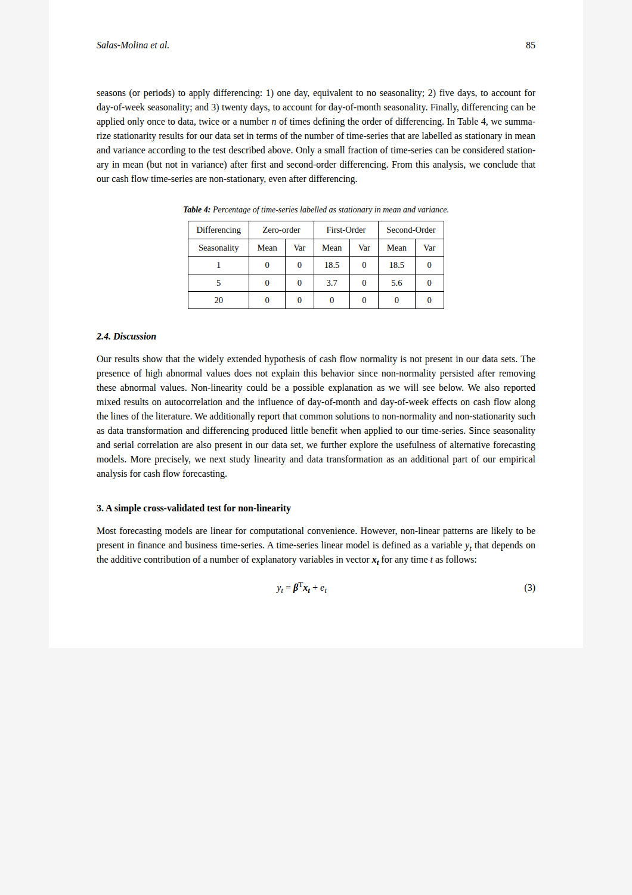Salas-Molina et al. 85
seasons (or periods) to apply differencing: 1) one day, equivalent to no seasonality; 2) five days, to account for day-of-week seasonality; and 3) twenty days, to account for day-of-month seasonality. Finally, differencing can be applied only once to data, twice or a number n of times defining the order of differencing. In Table 4, we summarize stationarity results for our data set in terms of the number of time-series that are labelled as stationary in mean and variance according to the test described above. Only a small fraction of time-series can be considered stationary in mean (but not in variance) after first and second-order differencing. From this analysis, we conclude that our cash flow time-series are non-stationary, even after differencing.
Table 4: Percentage of time-series labelled as stationary in mean and variance.
| Differencing | Zero-order | First-Order | Second-Order |
| --- | --- | --- | --- |
| Seasonality | Mean | Var | Mean | Var | Mean | Var |
| 1 | 0 | 0 | 18.5 | 0 | 18.5 | 0 |
| 5 | 0 | 0 | 3.7 | 0 | 5.6 | 0 |
| 20 | 0 | 0 | 0 | 0 | 0 | 0 |
2.4. Discussion
Our results show that the widely extended hypothesis of cash flow normality is not present in our data sets. The presence of high abnormal values does not explain this behavior since non-normality persisted after removing these abnormal values. Non-linearity could be a possible explanation as we will see below. We also reported mixed results on autocorrelation and the influence of day-of-month and day-of-week effects on cash flow along the lines of the literature. We additionally report that common solutions to non-normality and non-stationarity such as data transformation and differencing produced little benefit when applied to our time-series. Since seasonality and serial correlation are also present in our data set, we further explore the usefulness of alternative forecasting models. More precisely, we next study linearity and data transformation as an additional part of our empirical analysis for cash flow forecasting.
3. A simple cross-validated test for non-linearity
Most forecasting models are linear for computational convenience. However, non-linear patterns are likely to be present in finance and business time-series. A time-series linear model is defined as a variable yt that depends on the additive contribution of a number of explanatory variables in vector xt for any time t as follows:
yt = βTxt + et
(3)